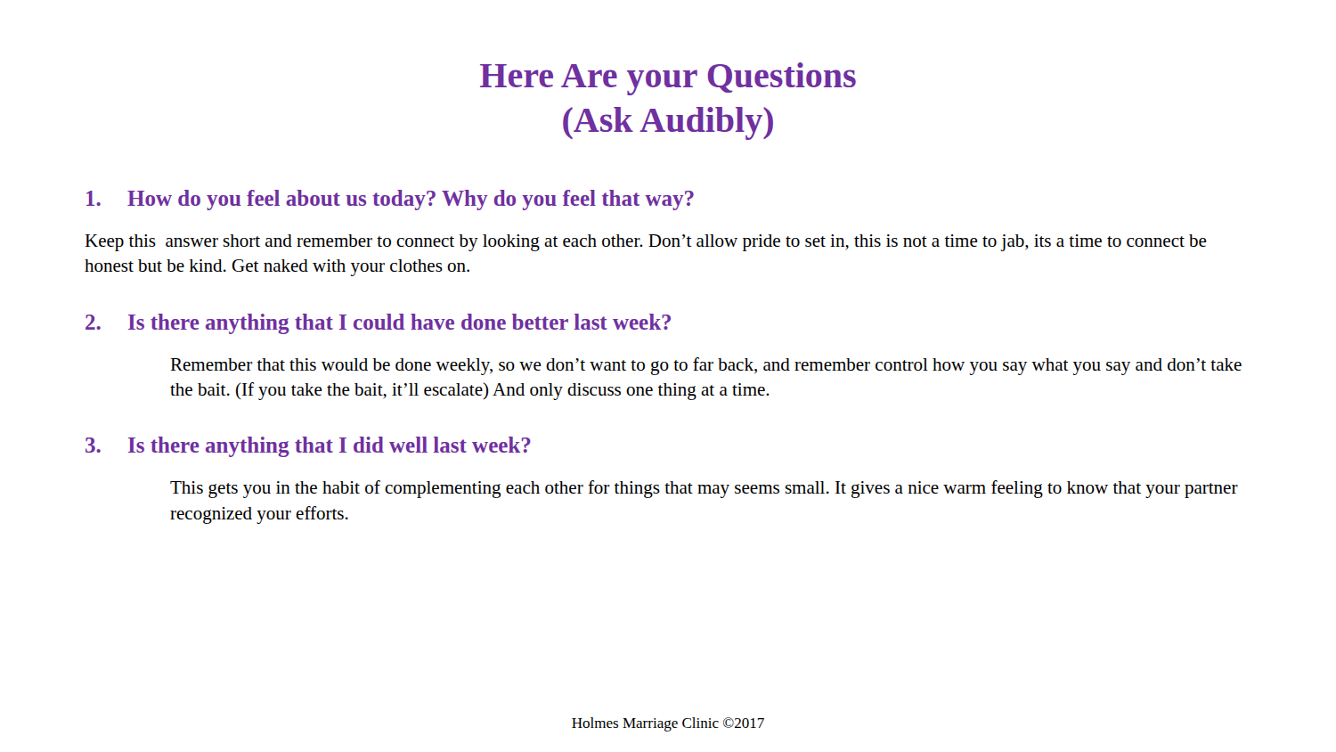Here Are your Questions
(Ask Audibly)
How do you feel about us today? Why do you feel that way?
Keep this answer short and remember to connect by looking at each other. Don’t allow pride to set in, this is not a time to jab, its a time to connect be honest but be kind. Get naked with your clothes on.
Is there anything that I could have done better last week?
Remember that this would be done weekly, so we don’t want to go to far back, and remember control how you say what you say and don’t take the bait. (If you take the bait, it’ll escalate) And only discuss one thing at a time.
Is there anything that I did well last week?
This gets you in the habit of complementing each other for things that may seems small. It gives a nice warm feeling to know that your partner recognized your efforts.
Holmes Marriage Clinic ©2017